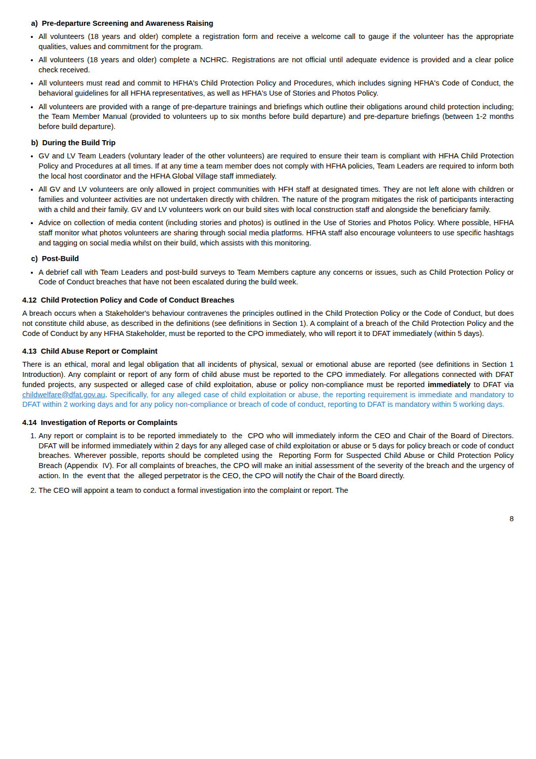a) Pre-departure Screening and Awareness Raising
All volunteers (18 years and older) complete a registration form and receive a welcome call to gauge if the volunteer has the appropriate qualities, values and commitment for the program.
All volunteers (18 years and older) complete a NCHRC. Registrations are not official until adequate evidence is provided and a clear police check received.
All volunteers must read and commit to HFHA's Child Protection Policy and Procedures, which includes signing HFHA's Code of Conduct, the behavioral guidelines for all HFHA representatives, as well as HFHA's Use of Stories and Photos Policy.
All volunteers are provided with a range of pre-departure trainings and briefings which outline their obligations around child protection including; the Team Member Manual (provided to volunteers up to six months before build departure) and pre-departure briefings (between 1-2 months before build departure).
b) During the Build Trip
GV and LV Team Leaders (voluntary leader of the other volunteers) are required to ensure their team is compliant with HFHA Child Protection Policy and Procedures at all times. If at any time a team member does not comply with HFHA policies, Team Leaders are required to inform both the local host coordinator and the HFHA Global Village staff immediately.
All GV and LV volunteers are only allowed in project communities with HFH staff at designated times. They are not left alone with children or families and volunteer activities are not undertaken directly with children. The nature of the program mitigates the risk of participants interacting with a child and their family. GV and LV volunteers work on our build sites with local construction staff and alongside the beneficiary family.
Advice on collection of media content (including stories and photos) is outlined in the Use of Stories and Photos Policy. Where possible, HFHA staff monitor what photos volunteers are sharing through social media platforms. HFHA staff also encourage volunteers to use specific hashtags and tagging on social media whilst on their build, which assists with this monitoring.
c) Post-Build
A debrief call with Team Leaders and post-build surveys to Team Members capture any concerns or issues, such as Child Protection Policy or Code of Conduct breaches that have not been escalated during the build week.
4.12 Child Protection Policy and Code of Conduct Breaches
A breach occurs when a Stakeholder's behaviour contravenes the principles outlined in the Child Protection Policy or the Code of Conduct, but does not constitute child abuse, as described in the definitions (see definitions in Section 1). A complaint of a breach of the Child Protection Policy and the Code of Conduct by any HFHA Stakeholder, must be reported to the CPO immediately, who will report it to DFAT immediately (within 5 days).
4.13 Child Abuse Report or Complaint
There is an ethical, moral and legal obligation that all incidents of physical, sexual or emotional abuse are reported (see definitions in Section 1 Introduction). Any complaint or report of any form of child abuse must be reported to the CPO immediately. For allegations connected with DFAT funded projects, any suspected or alleged case of child exploitation, abuse or policy non-compliance must be reported immediately to DFAT via childwelfare@dfat.gov.au. Specifically, for any alleged case of child exploitation or abuse, the reporting requirement is immediate and mandatory to DFAT within 2 working days and for any policy non-compliance or breach of code of conduct, reporting to DFAT is mandatory within 5 working days.
4.14 Investigation of Reports or Complaints
Any report or complaint is to be reported immediately to the CPO who will immediately inform the CEO and Chair of the Board of Directors. DFAT will be informed immediately within 2 days for any alleged case of child exploitation or abuse or 5 days for policy breach or code of conduct breaches. Wherever possible, reports should be completed using the Reporting Form for Suspected Child Abuse or Child Protection Policy Breach (Appendix IV). For all complaints of breaches, the CPO will make an initial assessment of the severity of the breach and the urgency of action. In the event that the alleged perpetrator is the CEO, the CPO will notify the Chair of the Board directly.
The CEO will appoint a team to conduct a formal investigation into the complaint or report. The
8